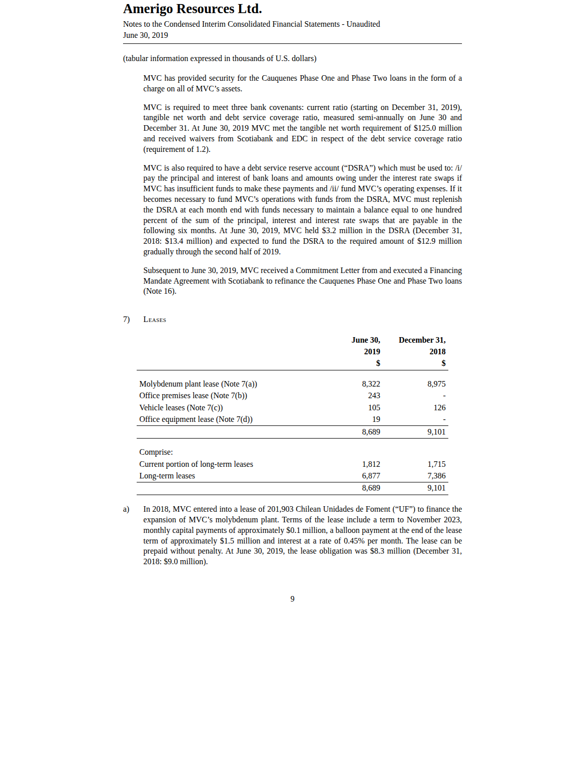Amerigo Resources Ltd.
Notes to the Condensed Interim Consolidated Financial Statements - Unaudited
June 30, 2019
(tabular information expressed in thousands of U.S. dollars)
MVC has provided security for the Cauquenes Phase One and Phase Two loans in the form of a charge on all of MVC’s assets.
MVC is required to meet three bank covenants: current ratio (starting on December 31, 2019), tangible net worth and debt service coverage ratio, measured semi-annually on June 30 and December 31. At June 30, 2019 MVC met the tangible net worth requirement of $125.0 million and received waivers from Scotiabank and EDC in respect of the debt service coverage ratio (requirement of 1.2).
MVC is also required to have a debt service reserve account (“DSRA”) which must be used to: /i/ pay the principal and interest of bank loans and amounts owing under the interest rate swaps if MVC has insufficient funds to make these payments and /ii/ fund MVC’s operating expenses. If it becomes necessary to fund MVC’s operations with funds from the DSRA, MVC must replenish the DSRA at each month end with funds necessary to maintain a balance equal to one hundred percent of the sum of the principal, interest and interest rate swaps that are payable in the following six months. At June 30, 2019, MVC held $3.2 million in the DSRA (December 31, 2018: $13.4 million) and expected to fund the DSRA to the required amount of $12.9 million gradually through the second half of 2019.
Subsequent to June 30, 2019, MVC received a Commitment Letter from and executed a Financing Mandate Agreement with Scotiabank to refinance the Cauquenes Phase One and Phase Two loans (Note 16).
7)
Leases
| | June 30, | December 31, |
| --- | --- | --- |
| | 2019 | 2018 |
| | $ | $ |
| Molybdenum plant lease (Note 7(a)) | 8,322 | 8,975 |
| Office premises lease (Note 7(b)) | 243 | - |
| Vehicle leases (Note 7(c)) | 105 | 126 |
| Office equipment lease (Note 7(d)) | 19 | - |
| | 8,689 | 9,101 |
| Comprise: | | |
| Current portion of long-term leases | 1,812 | 1,715 |
| Long-term leases | 6,877 | 7,386 |
| | 8,689 | 9,101 |
a)
In 2018, MVC entered into a lease of 201,903 Chilean Unidades de Foment (“UF”) to finance the expansion of MVC’s molybdenum plant. Terms of the lease include a term to November 2023, monthly capital payments of approximately $0.1 million, a balloon payment at the end of the lease term of approximately $1.5 million and interest at a rate of 0.45% per month. The lease can be prepaid without penalty. At June 30, 2019, the lease obligation was $8.3 million (December 31, 2018: $9.0 million).
9